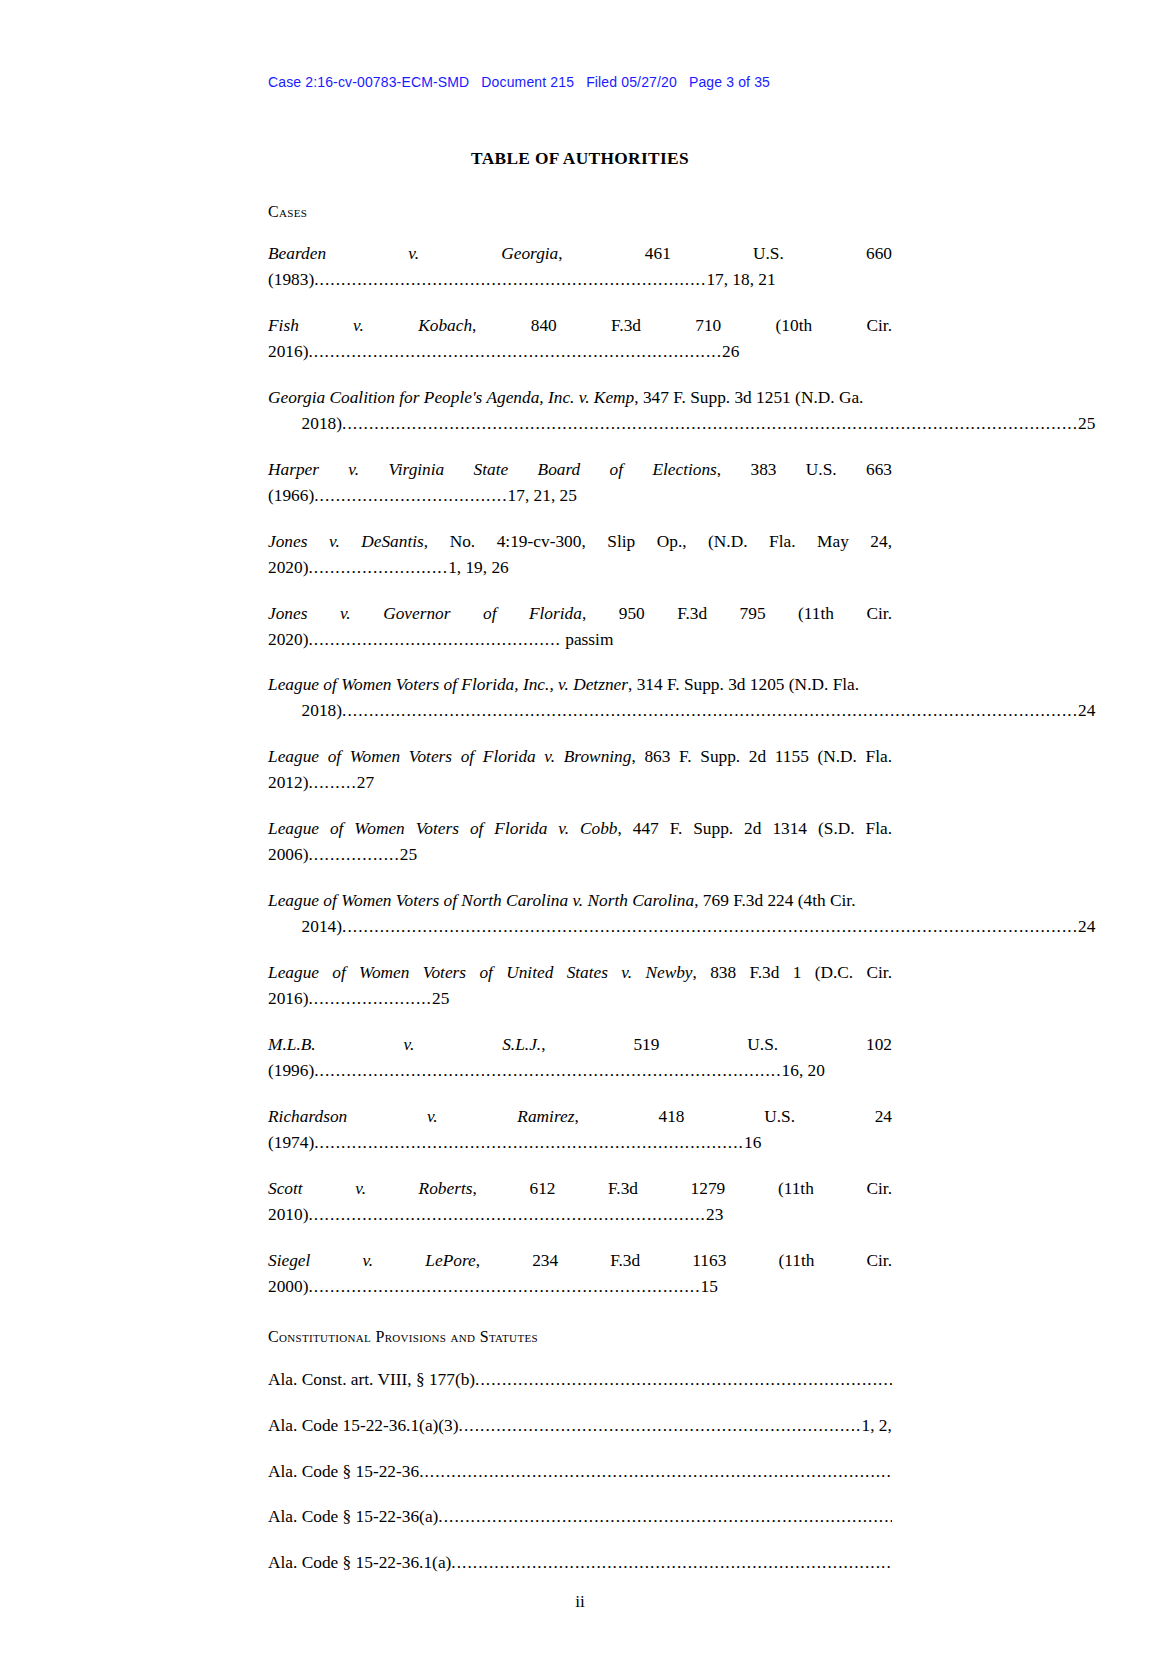Case 2:16-cv-00783-ECM-SMD Document 215 Filed 05/27/20 Page 3 of 35
Table of Authorities
Cases
Bearden v. Georgia, 461 U.S. 660 (1983)......................................................................... 17, 18, 21
Fish v. Kobach, 840 F.3d 710 (10th Cir. 2016)............................................................................. 26
Georgia Coalition for People's Agenda, Inc. v. Kemp, 347 F. Supp. 3d 1251 (N.D. Ga. 2018)......................................................................................................................................... 25
Harper v. Virginia State Board of Elections, 383 U.S. 663 (1966).................................... 17, 21, 25
Jones v. DeSantis, No. 4:19-cv-300, Slip Op., (N.D. Fla. May 24, 2020).......................... 1, 19, 26
Jones v. Governor of Florida, 950 F.3d 795 (11th Cir. 2020)............................................... passim
League of Women Voters of Florida, Inc., v. Detzner, 314 F. Supp. 3d 1205 (N.D. Fla. 2018)......................................................................................................................................... 24
League of Women Voters of Florida v. Browning, 863 F. Supp. 2d 1155 (N.D. Fla. 2012)......... 27
League of Women Voters of Florida v. Cobb, 447 F. Supp. 2d 1314 (S.D. Fla. 2006)................. 25
League of Women Voters of North Carolina v. North Carolina, 769 F.3d 224 (4th Cir. 2014)......................................................................................................................................... 24
League of Women Voters of United States v. Newby, 838 F.3d 1 (D.C. Cir. 2016)....................... 25
M.L.B. v. S.L.J., 519 U.S. 102 (1996)....................................................................................... 16, 20
Richardson v. Ramirez, 418 U.S. 24 (1974)................................................................................ 16
Scott v. Roberts, 612 F.3d 1279 (11th Cir. 2010).......................................................................... 23
Siegel v. LePore, 234 F.3d 1163 (11th Cir. 2000)......................................................................... 15
Constitutional Provisions and Statutes
Ala. Const. art. VIII, § 177(b)..................................................................................................... 2
Ala. Code 15-22-36.1(a)(3)........................................................................... 1, 2, 13, 15, 19, 26, 27
Ala. Code § 15-22-36................................................................................................................. 8
Ala. Code § 15-22-36(a)........................................................................................................... 10
Ala. Code § 15-22-36.1(a)........................................................................................................... 2
ii